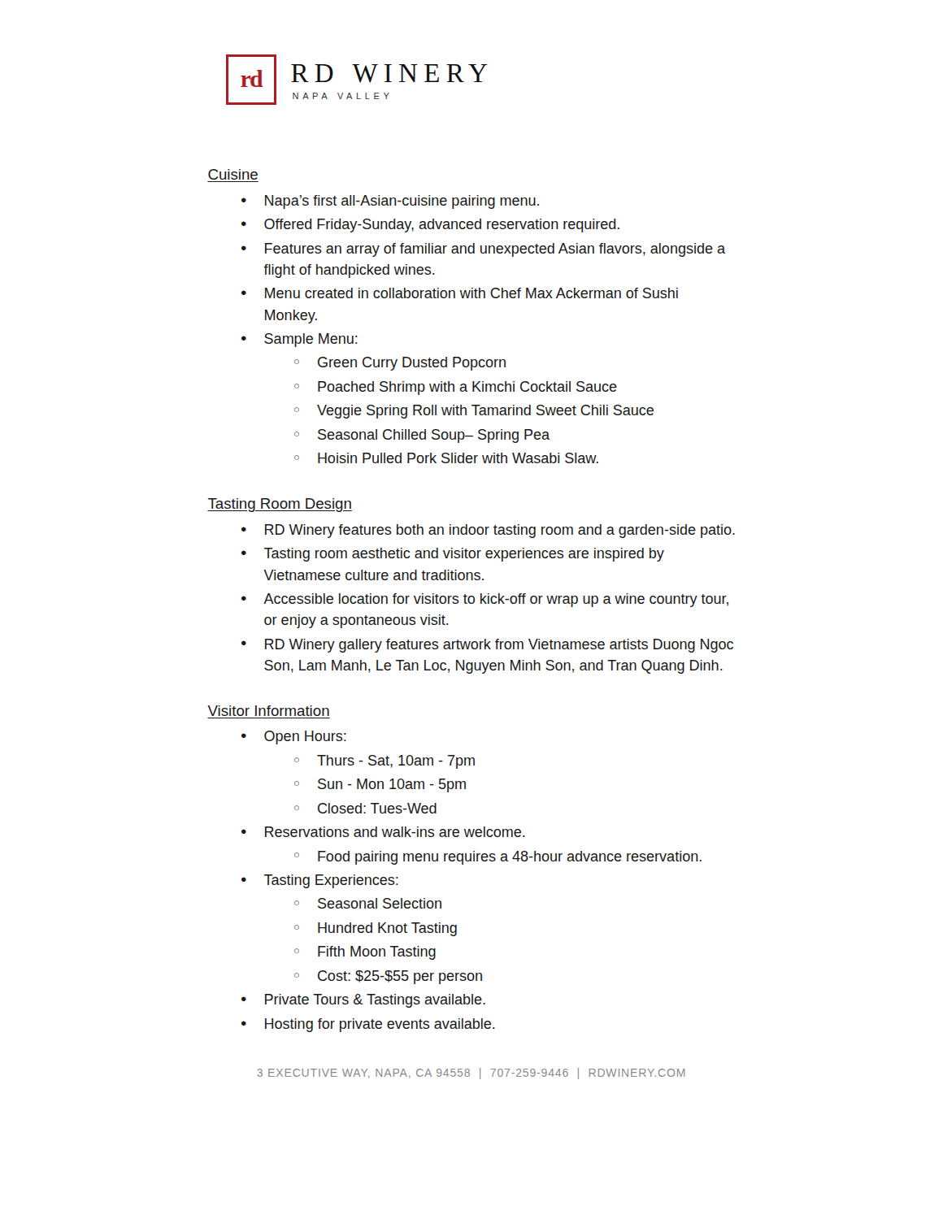rd
RD WINERY
NAPA VALLEY
Cuisine
Napa’s first all-Asian-cuisine pairing menu.
Offered Friday-Sunday, advanced reservation required.
Features an array of familiar and unexpected Asian flavors, alongside a flight of handpicked wines.
Menu created in collaboration with Chef Max Ackerman of Sushi Monkey.
Sample Menu:
Green Curry Dusted Popcorn
Poached Shrimp with a Kimchi Cocktail Sauce
Veggie Spring Roll with Tamarind Sweet Chili Sauce
Seasonal Chilled Soup– Spring Pea
Hoisin Pulled Pork Slider with Wasabi Slaw.
Tasting Room Design
RD Winery features both an indoor tasting room and a garden-side patio.
Tasting room aesthetic and visitor experiences are inspired by Vietnamese culture and traditions.
Accessible location for visitors to kick-off or wrap up a wine country tour, or enjoy a spontaneous visit.
RD Winery gallery features artwork from Vietnamese artists Duong Ngoc Son, Lam Manh, Le Tan Loc, Nguyen Minh Son, and Tran Quang Dinh.
Visitor Information
Open Hours:
Thurs - Sat, 10am - 7pm
Sun - Mon 10am - 5pm
Closed: Tues-Wed
Reservations and walk-ins are welcome.
Food pairing menu requires a 48-hour advance reservation.
Tasting Experiences:
Seasonal Selection
Hundred Knot Tasting
Fifth Moon Tasting
Cost: $25-$55 per person
Private Tours & Tastings available.
Hosting for private events available.
3 EXECUTIVE WAY, NAPA, CA 94558 | 707-259-9446 | RDWINERY.COM